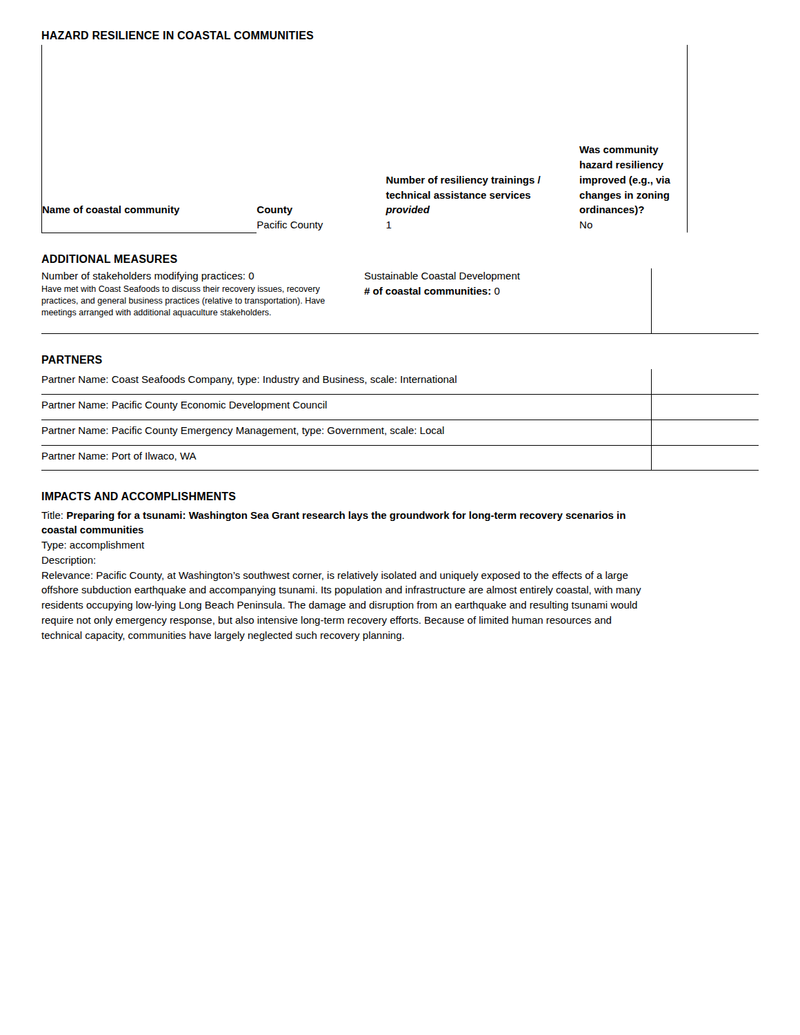HAZARD RESILIENCE IN COASTAL COMMUNITIES
| Name of coastal community | County | Number of resiliency trainings / technical assistance services provided | Was community hazard resiliency improved (e.g., via changes in zoning ordinances)? | |
| --- | --- | --- | --- | --- |
| | Pacific County | 1 | No | |
ADDITIONAL MEASURES
| Number of stakeholders modifying practices: 0 | Sustainable Coastal Development | |
| Have met with Coast Seafoods to discuss their recovery issues, recovery practices, and general business practices (relative to transportation). Have meetings arranged with additional aquaculture stakeholders. | # of coastal communities: 0 | |
PARTNERS
| Partner Name: Coast Seafoods Company, type: Industry and Business, scale: International | |
| Partner Name: Pacific County Economic Development Council | |
| Partner Name: Pacific County Emergency Management, type: Government, scale: Local | |
| Partner Name: Port of Ilwaco, WA | |
IMPACTS AND ACCOMPLISHMENTS
| Title: Preparing for a tsunami: Washington Sea Grant research lays the groundwork for long-term recovery scenarios in coastal communities Type: accomplishment Description: Relevance: Pacific County, at Washington’s southwest corner, is relatively isolated and uniquely exposed to the effects of a large offshore subduction earthquake and accompanying tsunami. Its population and infrastructure are almost entirely coastal, with many residents occupying low-lying Long Beach Peninsula. The damage and disruption from an earthquake and resulting tsunami would require not only emergency response, but also intensive long-term recovery efforts. Because of limited human resources and technical capacity, communities have largely neglected such recovery planning. | |